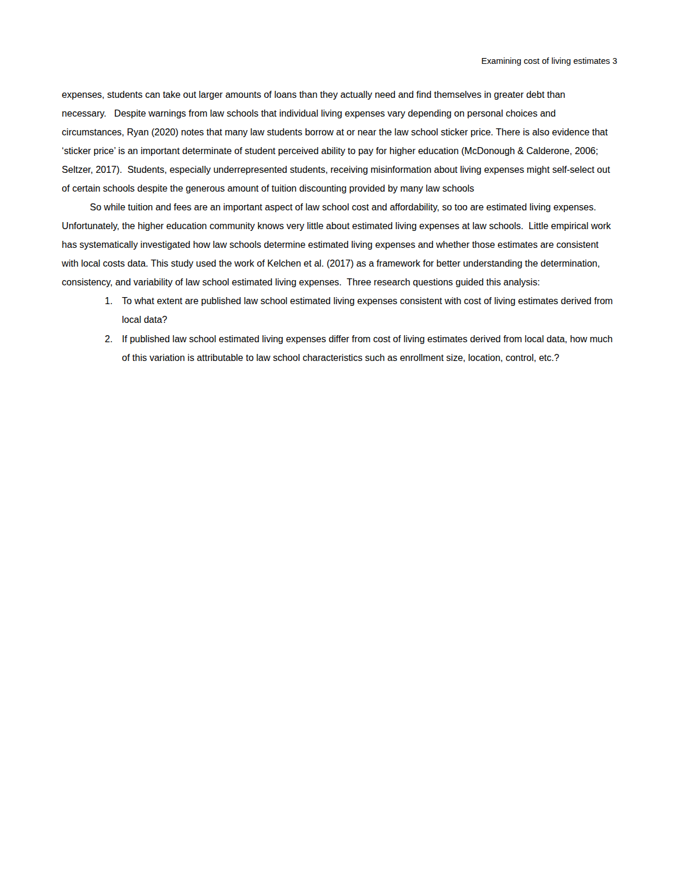Examining cost of living estimates 3
expenses, students can take out larger amounts of loans than they actually need and find themselves in greater debt than necessary. Despite warnings from law schools that individual living expenses vary depending on personal choices and circumstances, Ryan (2020) notes that many law students borrow at or near the law school sticker price. There is also evidence that ‘sticker price’ is an important determinate of student perceived ability to pay for higher education (McDonough & Calderone, 2006; Seltzer, 2017). Students, especially underrepresented students, receiving misinformation about living expenses might self-select out of certain schools despite the generous amount of tuition discounting provided by many law schools
So while tuition and fees are an important aspect of law school cost and affordability, so too are estimated living expenses. Unfortunately, the higher education community knows very little about estimated living expenses at law schools. Little empirical work has systematically investigated how law schools determine estimated living expenses and whether those estimates are consistent with local costs data. This study used the work of Kelchen et al. (2017) as a framework for better understanding the determination, consistency, and variability of law school estimated living expenses. Three research questions guided this analysis:
To what extent are published law school estimated living expenses consistent with cost of living estimates derived from local data?
If published law school estimated living expenses differ from cost of living estimates derived from local data, how much of this variation is attributable to law school characteristics such as enrollment size, location, control, etc.?